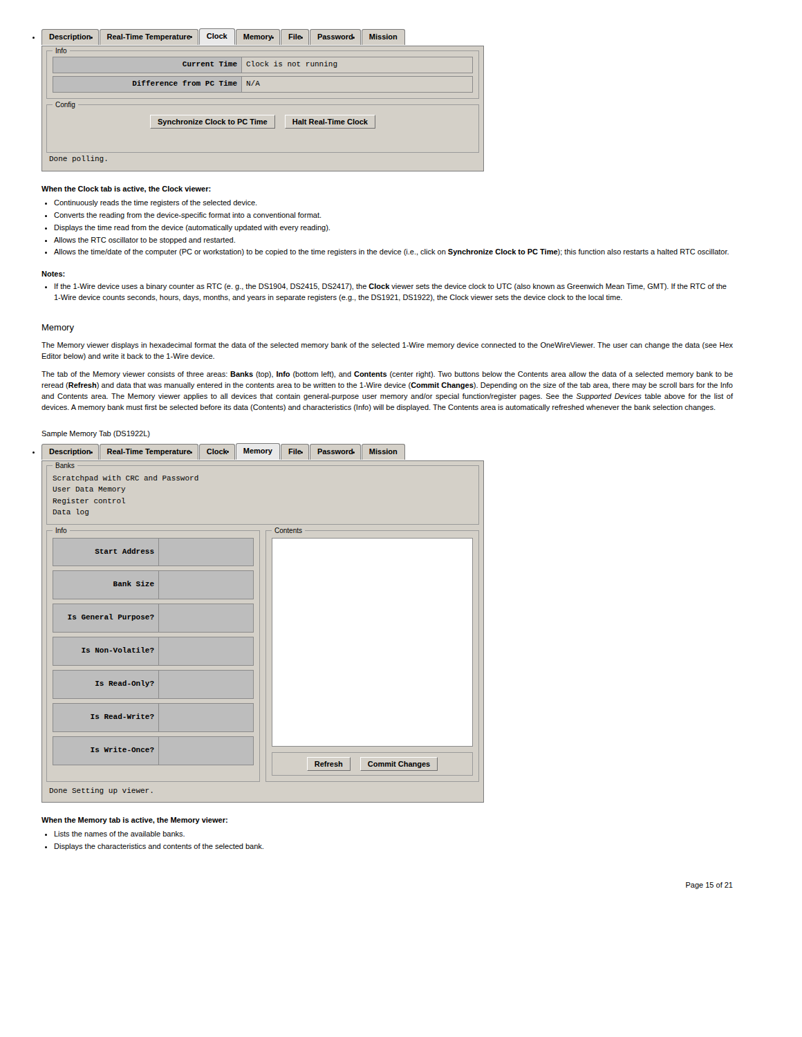Description
Real-Time Temperature
Clock
Memory
File
Password
Mission
Info
Current Time
Clock is not running
Difference from PC Time
N/A
Config
Synchronize Clock to PC Time Halt Real-Time Clock
Done polling.
When the Clock tab is active, the Clock viewer:
Continuously reads the time registers of the selected device.
Converts the reading from the device-specific format into a conventional format.
Displays the time read from the device (automatically updated with every reading).
Allows the RTC oscillator to be stopped and restarted.
Allows the time/date of the computer (PC or workstation) to be copied to the time registers in the device (i.e., click on Synchronize Clock to PC Time); this function also restarts a halted RTC oscillator.
Notes:
If the 1-Wire device uses a binary counter as RTC (e. g., the DS1904, DS2415, DS2417), the Clock viewer sets the device clock to UTC (also known as Greenwich Mean Time, GMT). If the RTC of the 1-Wire device counts seconds, hours, days, months, and years in separate registers (e.g., the DS1921, DS1922), the Clock viewer sets the device clock to the local time.
Memory
The Memory viewer displays in hexadecimal format the data of the selected memory bank of the selected 1-Wire memory device connected to the OneWireViewer. The user can change the data (see Hex Editor below) and write it back to the 1-Wire device.
The tab of the Memory viewer consists of three areas: Banks (top), Info (bottom left), and Contents (center right). Two buttons below the Contents area allow the data of a selected memory bank to be reread (Refresh) and data that was manually entered in the contents area to be written to the 1-Wire device (Commit Changes). Depending on the size of the tab area, there may be scroll bars for the Info and Contents area. The Memory viewer applies to all devices that contain general-purpose user memory and/or special function/register pages. See the Supported Devices table above for the list of devices. A memory bank must first be selected before its data (Contents) and characteristics (Info) will be displayed. The Contents area is automatically refreshed whenever the bank selection changes.
Sample Memory Tab (DS1922L)
Description
Real-Time Temperature
Clock
Memory
File
Password
Mission
Banks
Scratchpad with CRC and Password
User Data Memory
Register control
Data log
Info
Start Address
Bank Size
Is General Purpose?
Is Non-Volatile?
Is Read-Only?
Is Read-Write?
Is Write-Once?
Contents
Refresh Commit Changes
Done Setting up viewer.
When the Memory tab is active, the Memory viewer:
Lists the names of the available banks.
Displays the characteristics and contents of the selected bank.
Page 15 of 21